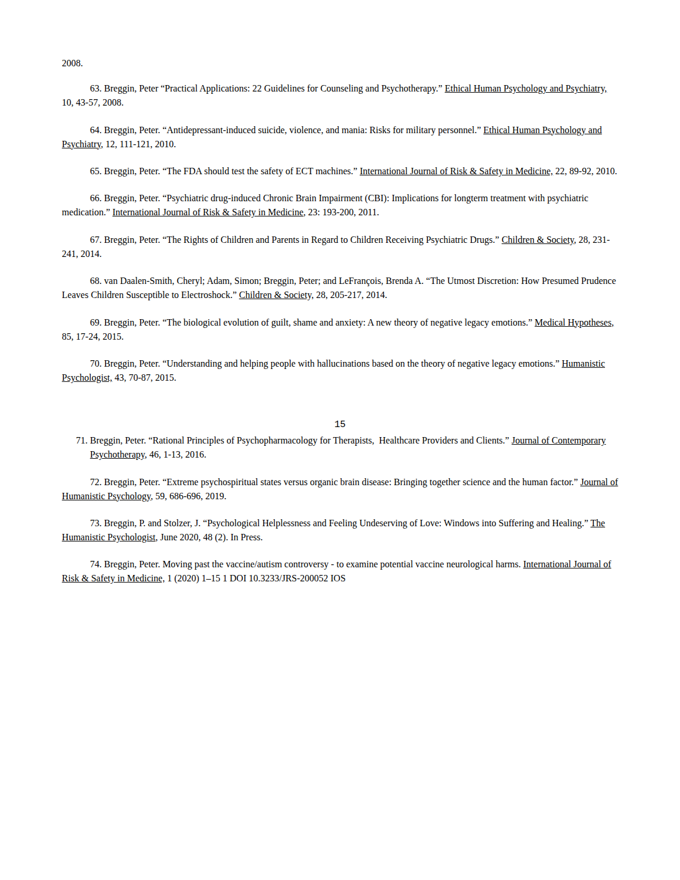2008.
63. Breggin, Peter “Practical Applications: 22 Guidelines for Counseling and Psychotherapy.” Ethical Human Psychology and Psychiatry, 10, 43-57, 2008.
64. Breggin, Peter. “Antidepressant-induced suicide, violence, and mania: Risks for military personnel.” Ethical Human Psychology and Psychiatry, 12, 111-121, 2010.
65. Breggin, Peter. “The FDA should test the safety of ECT machines.” International Journal of Risk & Safety in Medicine, 22, 89-92, 2010.
66. Breggin, Peter. “Psychiatric drug-induced Chronic Brain Impairment (CBI): Implications for longterm treatment with psychiatric medication.” International Journal of Risk & Safety in Medicine, 23: 193-200, 2011.
67. Breggin, Peter. “The Rights of Children and Parents in Regard to Children Receiving Psychiatric Drugs.” Children & Society, 28, 231-241, 2014.
68. van Daalen-Smith, Cheryl; Adam, Simon; Breggin, Peter; and LeFrançois, Brenda A. “The Utmost Discretion: How Presumed Prudence Leaves Children Susceptible to Electroshock.” Children & Society, 28, 205-217, 2014.
69. Breggin, Peter. “The biological evolution of guilt, shame and anxiety: A new theory of negative legacy emotions.” Medical Hypotheses, 85, 17-24, 2015.
70. Breggin, Peter. “Understanding and helping people with hallucinations based on the theory of negative legacy emotions.” Humanistic Psychologist, 43, 70-87, 2015.
15
71. Breggin, Peter. “Rational Principles of Psychopharmacology for Therapists, Healthcare Providers and Clients.” Journal of Contemporary Psychotherapy, 46, 1-13, 2016.
72. Breggin, Peter. “Extreme psychospiritual states versus organic brain disease: Bringing together science and the human factor.” Journal of Humanistic Psychology, 59, 686-696, 2019.
73. Breggin, P. and Stolzer, J. “Psychological Helplessness and Feeling Undeserving of Love: Windows into Suffering and Healing.” The Humanistic Psychologist, June 2020, 48 (2). In Press.
74. Breggin, Peter. Moving past the vaccine/autism controversy - to examine potential vaccine neurological harms. International Journal of Risk & Safety in Medicine, 1 (2020) 1–15 1 DOI 10.3233/JRS-200052 IOS